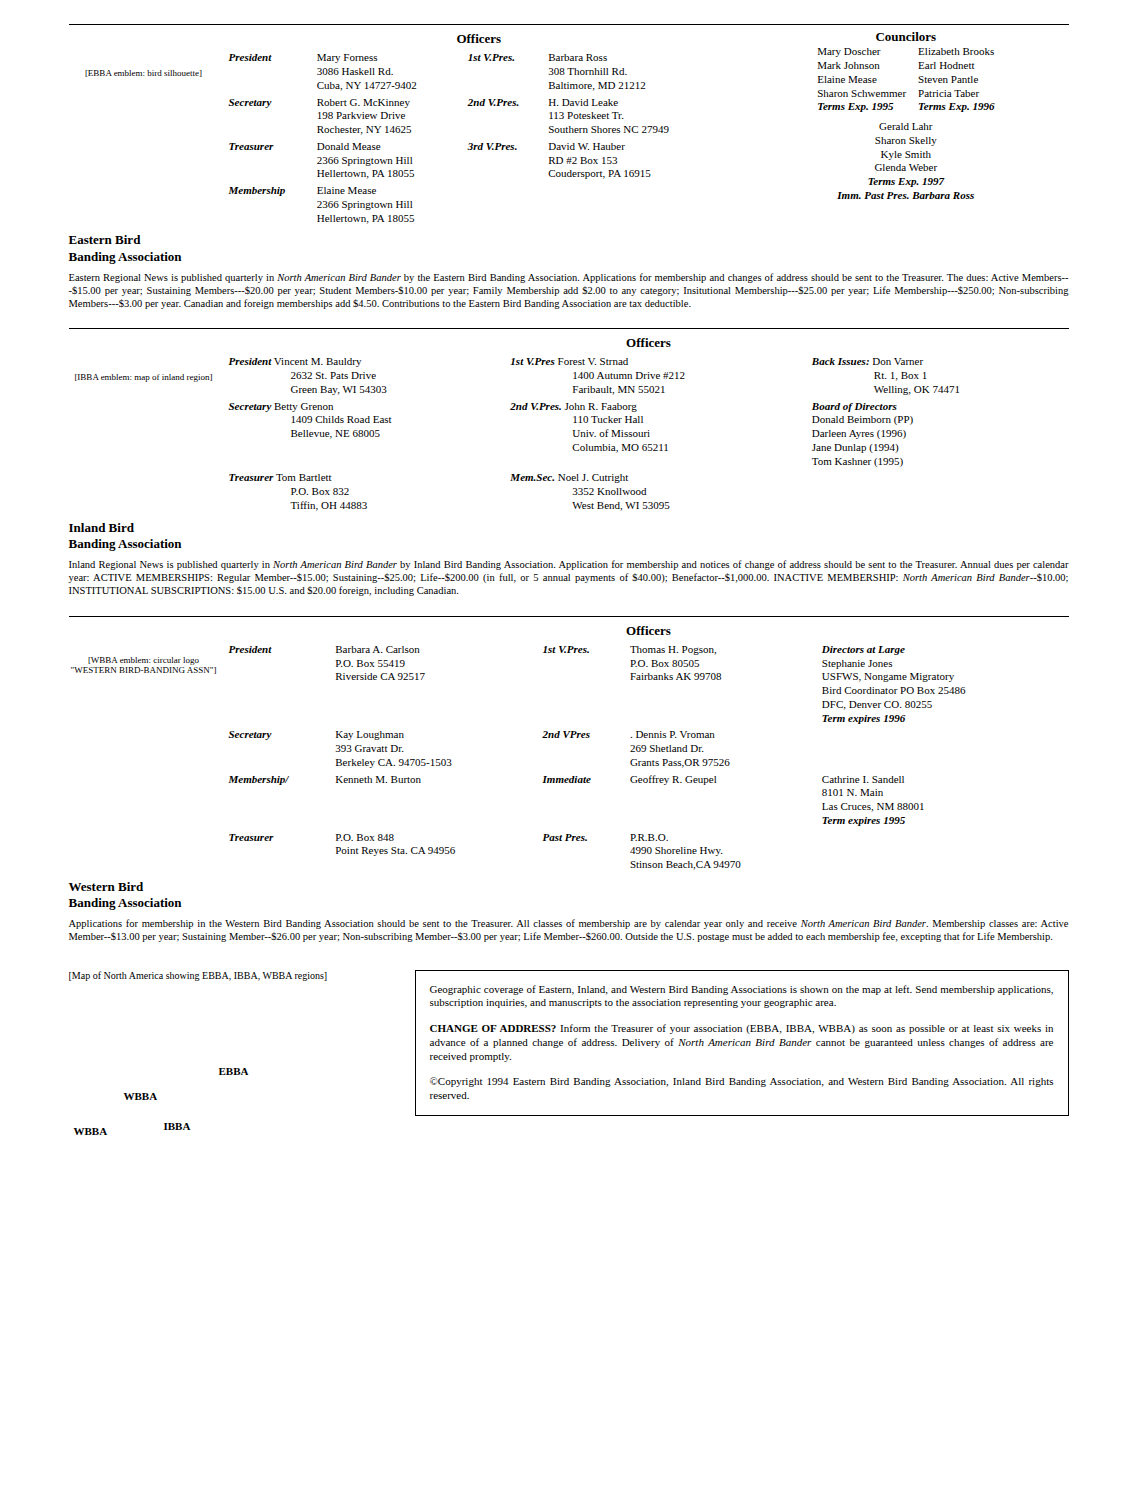[EBBA emblem: bird silhouette]
Officers
| President | Mary Forness 3086 Haskell Rd. Cuba, NY 14727-9402 | 1st V.Pres. | Barbara Ross 308 Thornhill Rd. Baltimore, MD 21212 |
| Secretary | Robert G. McKinney 198 Parkview Drive Rochester, NY 14625 | 2nd V.Pres. | H. David Leake 113 Poteskeet Tr. Southern Shores NC 27949 |
| Treasurer | Donald Mease 2366 Springtown Hill Hellertown, PA 18055 | 3rd V.Pres. | David W. Hauber RD #2 Box 153 Coudersport, PA 16915 |
| Membership | Elaine Mease 2366 Springtown Hill Hellertown, PA 18055 | | |
Councilors
Mary Doscher
Mark Johnson
Elaine Mease
Sharon Schwemmer
Terms Exp. 1995
Elizabeth Brooks
Earl Hodnett
Steven Pantle
Patricia Taber
Terms Exp. 1996
Gerald Lahr
Sharon Skelly
Kyle Smith
Glenda Weber
Terms Exp. 1997
Imm. Past Pres. Barbara Ross
Eastern Bird
Banding Association
Eastern Regional News is published quarterly in North American Bird Bander by the Eastern Bird Banding Association. Applications for membership and changes of address should be sent to the Treasurer. The dues: Active Members---$15.00 per year; Sustaining Members---$20.00 per year; Student Members-$10.00 per year; Family Membership add $2.00 to any category; Insitutional Membership---$25.00 per year; Life Membership---$250.00; Non-subscribing Members---$3.00 per year. Canadian and foreign memberships add $4.50. Contributions to the Eastern Bird Banding Association are tax deductible.
[IBBA emblem: map of inland region]
Officers
| President Vincent M. Bauldry 2632 St. Pats Drive Green Bay, WI 54303 | 1st V.Pres Forest V. Strnad 1400 Autumn Drive #212 Faribault, MN 55021 | Back Issues: Don Varner Rt. 1, Box 1 Welling, OK 74471 |
| Secretary Betty Grenon 1409 Childs Road East Bellevue, NE 68005 | 2nd V.Pres. John R. Faaborg 110 Tucker Hall Univ. of Missouri Columbia, MO 65211 | Board of Directors Donald Beimborn (PP) Darleen Ayres (1996) Jane Dunlap (1994) Tom Kashner (1995) |
| Treasurer Tom Bartlett P.O. Box 832 Tiffin, OH 44883 | Mem.Sec. Noel J. Cutright 3352 Knollwood West Bend, WI 53095 | |
Inland Bird
Banding Association
Inland Regional News is published quarterly in North American Bird Bander by Inland Bird Banding Association. Application for membership and notices of change of address should be sent to the Treasurer. Annual dues per calendar year: ACTIVE MEMBERSHIPS: Regular Member--$15.00; Sustaining--$25.00; Life--$200.00 (in full, or 5 annual payments of $40.00); Benefactor--$1,000.00. INACTIVE MEMBERSHIP: North American Bird Bander--$10.00; INSTITUTIONAL SUBSCRIPTIONS: $15.00 U.S. and $20.00 foreign, including Canadian.
[WBBA emblem: circular logo "WESTERN BIRD-BANDING ASSN"]
Officers
| President | Barbara A. Carlson P.O. Box 55419 Riverside CA 92517 | 1st V.Pres. | Thomas H. Pogson, P.O. Box 80505 Fairbanks AK 99708 | Directors at Large Stephanie Jones USFWS, Nongame Migratory Bird Coordinator PO Box 25486 DFC, Denver CO. 80255 Term expires 1996 |
| Secretary | Kay Loughman 393 Gravatt Dr. Berkeley CA. 94705-1503 | 2nd VPres | . Dennis P. Vroman 269 Shetland Dr. Grants Pass,OR 97526 | |
| Membership/ | Kenneth M. Burton | Immediate | Geoffrey R. Geupel | Cathrine I. Sandell 8101 N. Main Las Cruces, NM 88001 Term expires 1995 |
| Treasurer | P.O. Box 848 Point Reyes Sta. CA 94956 | Past Pres. | P.R.B.O. 4990 Shoreline Hwy. Stinson Beach,CA 94970 | |
Western Bird
Banding Association
Applications for membership in the Western Bird Banding Association should be sent to the Treasurer. All classes of membership are by calendar year only and receive North American Bird Bander. Membership classes are: Active Member--$13.00 per year; Sustaining Member--$26.00 per year; Non-subscribing Member--$3.00 per year; Life Member--$260.00. Outside the U.S. postage must be added to each membership fee, excepting that for Life Membership.
EBBA WBBA IBBA WBBA [Map of North America showing EBBA, IBBA, WBBA regions]
Geographic coverage of Eastern, Inland, and Western Bird Banding Associations is shown on the map at left. Send membership applications, subscription inquiries, and manuscripts to the association representing your geographic area.
CHANGE OF ADDRESS? Inform the Treasurer of your association (EBBA, IBBA, WBBA) as soon as possible or at least six weeks in advance of a planned change of address. Delivery of North American Bird Bander cannot be guaranteed unless changes of address are received promptly.
©Copyright 1994 Eastern Bird Banding Association, Inland Bird Banding Association, and Western Bird Banding Association. All rights reserved.